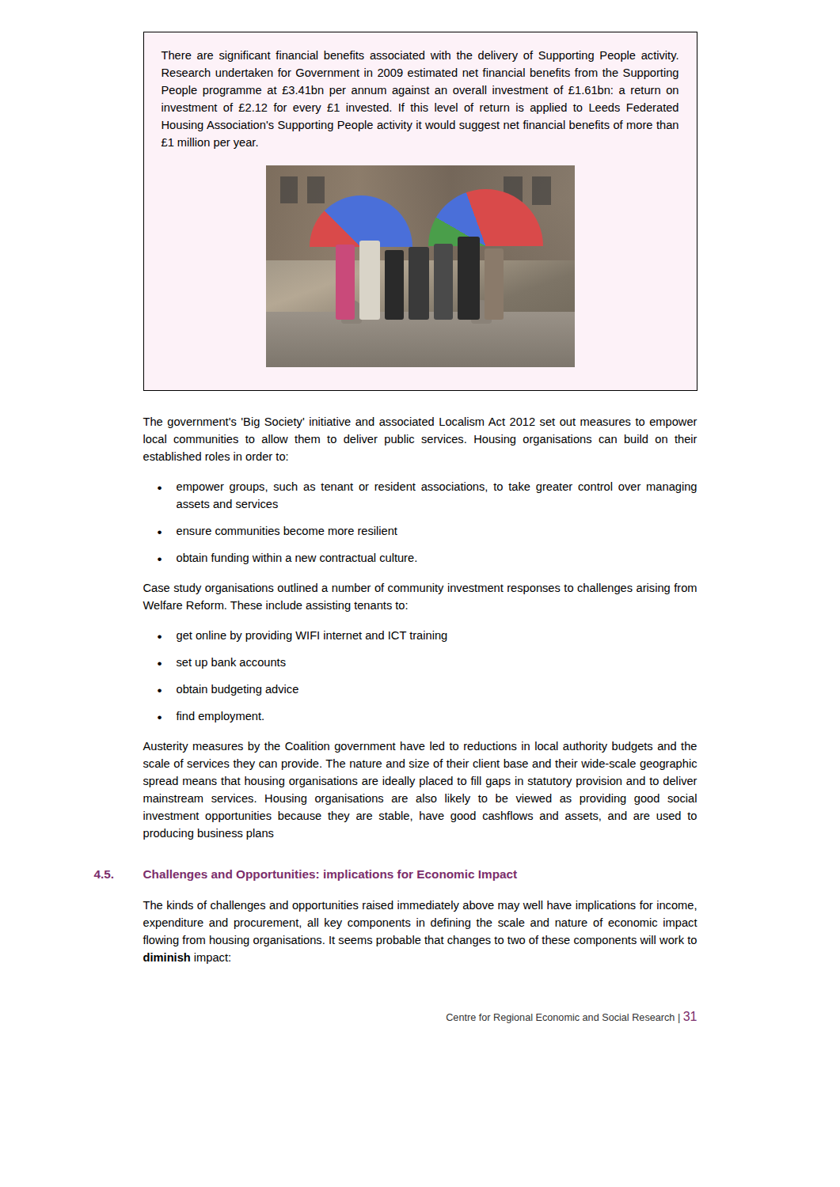There are significant financial benefits associated with the delivery of Supporting People activity. Research undertaken for Government in 2009 estimated net financial benefits from the Supporting People programme at £3.41bn per annum against an overall investment of £1.61bn: a return on investment of £2.12 for every £1 invested. If this level of return is applied to Leeds Federated Housing Association's Supporting People activity it would suggest net financial benefits of more than £1 million per year.
The government's 'Big Society' initiative and associated Localism Act 2012 set out measures to empower local communities to allow them to deliver public services. Housing organisations can build on their established roles in order to:
empower groups, such as tenant or resident associations, to take greater control over managing assets and services
ensure communities become more resilient
obtain funding within a new contractual culture.
Case study organisations outlined a number of community investment responses to challenges arising from Welfare Reform. These include assisting tenants to:
get online by providing WIFI internet and ICT training
set up bank accounts
obtain budgeting advice
find employment.
Austerity measures by the Coalition government have led to reductions in local authority budgets and the scale of services they can provide. The nature and size of their client base and their wide-scale geographic spread means that housing organisations are ideally placed to fill gaps in statutory provision and to deliver mainstream services. Housing organisations are also likely to be viewed as providing good social investment opportunities because they are stable, have good cashflows and assets, and are used to producing business plans
4.5. Challenges and Opportunities: implications for Economic Impact
The kinds of challenges and opportunities raised immediately above may well have implications for income, expenditure and procurement, all key components in defining the scale and nature of economic impact flowing from housing organisations. It seems probable that changes to two of these components will work to diminish impact:
Centre for Regional Economic and Social Research | 31